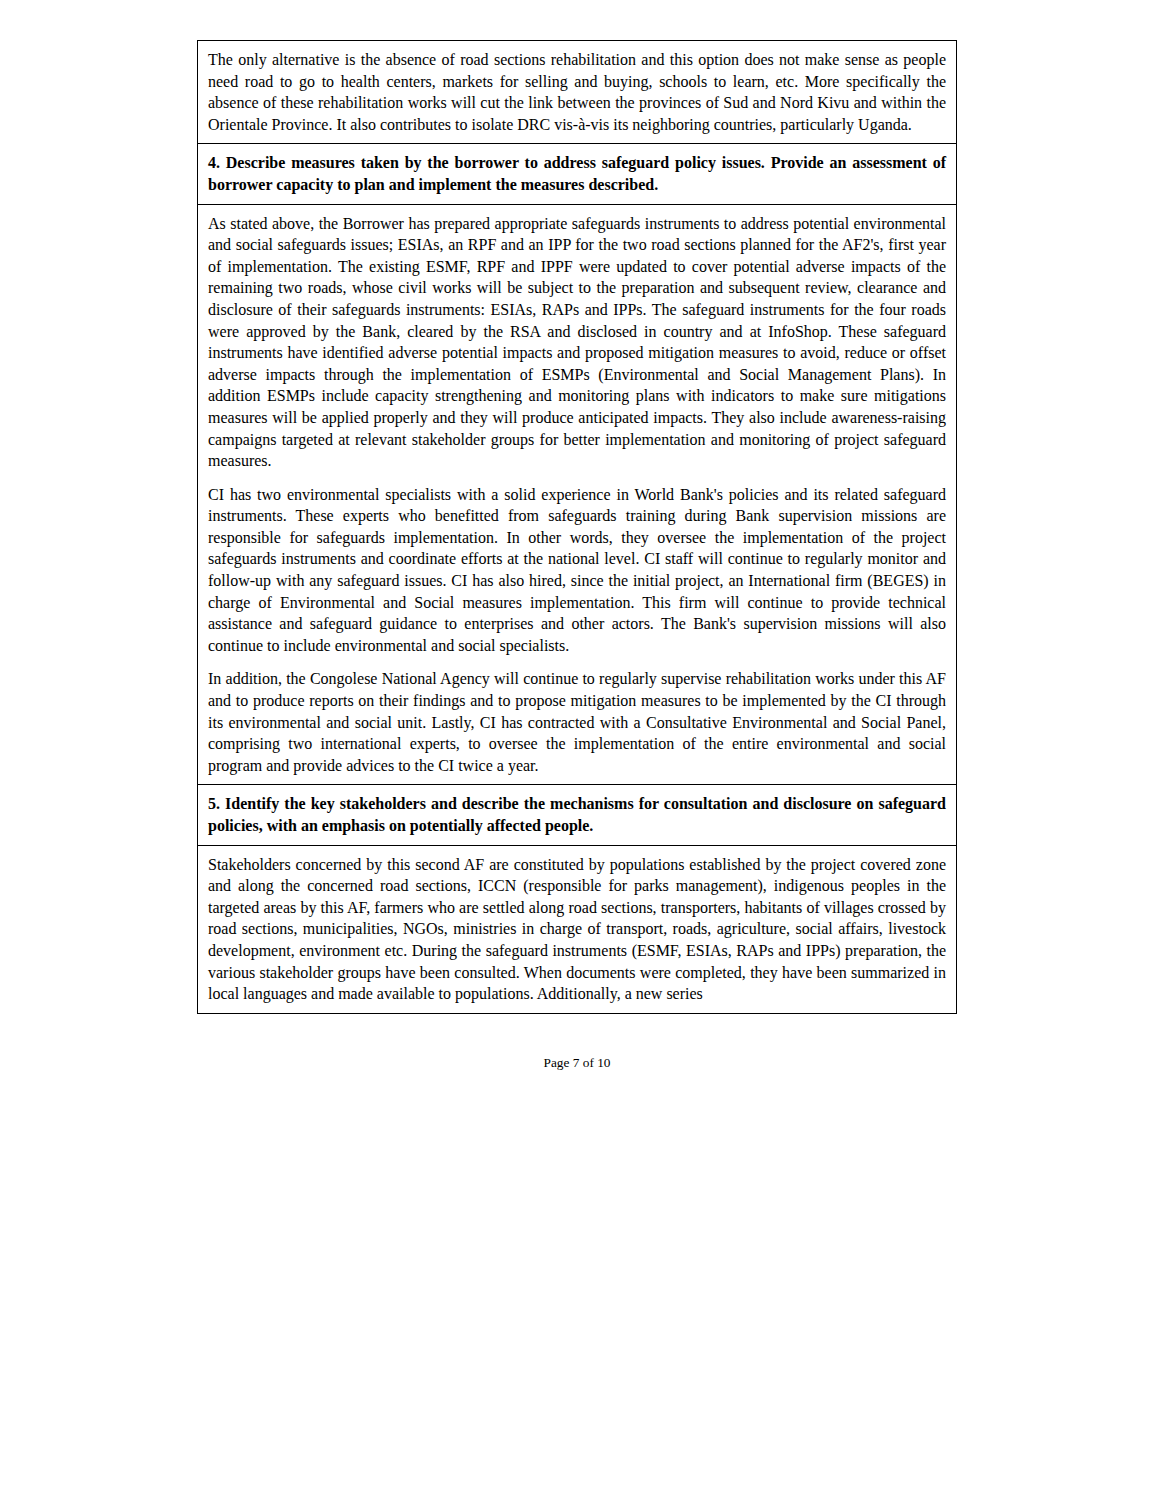| The only alternative is the absence of road sections rehabilitation and this option does not make sense as people need road to go to health centers, markets for selling and buying, schools to learn, etc. More specifically the absence of these rehabilitation works will cut the link between the provinces of Sud and Nord Kivu and within the Orientale Province. It also contributes to isolate DRC vis-à-vis its neighboring countries, particularly Uganda. |
| 4. Describe measures taken by the borrower to address safeguard policy issues. Provide an assessment of borrower capacity to plan and implement the measures described. |
| As stated above, the Borrower has prepared appropriate safeguards instruments to address potential environmental and social safeguards issues; ESIAs, an RPF and an IPP for the two road sections planned for the AF2's, first year of implementation. The existing ESMF, RPF and IPPF were updated to cover potential adverse impacts of the remaining two roads, whose civil works will be subject to the preparation and subsequent review, clearance and disclosure of their safeguards instruments: ESIAs, RAPs and IPPs. The safeguard instruments for the four roads were approved by the Bank, cleared by the RSA and disclosed in country and at InfoShop. These safeguard instruments have identified adverse potential impacts and proposed mitigation measures to avoid, reduce or offset adverse impacts through the implementation of ESMPs (Environmental and Social Management Plans). In addition ESMPs include capacity strengthening and monitoring plans with indicators to make sure mitigations measures will be applied properly and they will produce anticipated impacts. They also include awareness-raising campaigns targeted at relevant stakeholder groups for better implementation and monitoring of project safeguard measures. CI has two environmental specialists with a solid experience in World Bank's policies and its related safeguard instruments. These experts who benefitted from safeguards training during Bank supervision missions are responsible for safeguards implementation. In other words, they oversee the implementation of the project safeguards instruments and coordinate efforts at the national level. CI staff will continue to regularly monitor and follow-up with any safeguard issues. CI has also hired, since the initial project, an International firm (BEGES) in charge of Environmental and Social measures implementation. This firm will continue to provide technical assistance and safeguard guidance to enterprises and other actors. The Bank's supervision missions will also continue to include environmental and social specialists. In addition, the Congolese National Agency will continue to regularly supervise rehabilitation works under this AF and to produce reports on their findings and to propose mitigation measures to be implemented by the CI through its environmental and social unit. Lastly, CI has contracted with a Consultative Environmental and Social Panel, comprising two international experts, to oversee the implementation of the entire environmental and social program and provide advices to the CI twice a year. |
| 5. Identify the key stakeholders and describe the mechanisms for consultation and disclosure on safeguard policies, with an emphasis on potentially affected people. |
| Stakeholders concerned by this second AF are constituted by populations established by the project covered zone and along the concerned road sections, ICCN (responsible for parks management), indigenous peoples in the targeted areas by this AF, farmers who are settled along road sections, transporters, habitants of villages crossed by road sections, municipalities, NGOs, ministries in charge of transport, roads, agriculture, social affairs, livestock development, environment etc. During the safeguard instruments (ESMF, ESIAs, RAPs and IPPs) preparation, the various stakeholder groups have been consulted. When documents were completed, they have been summarized in local languages and made available to populations. Additionally, a new series |
Page 7 of 10